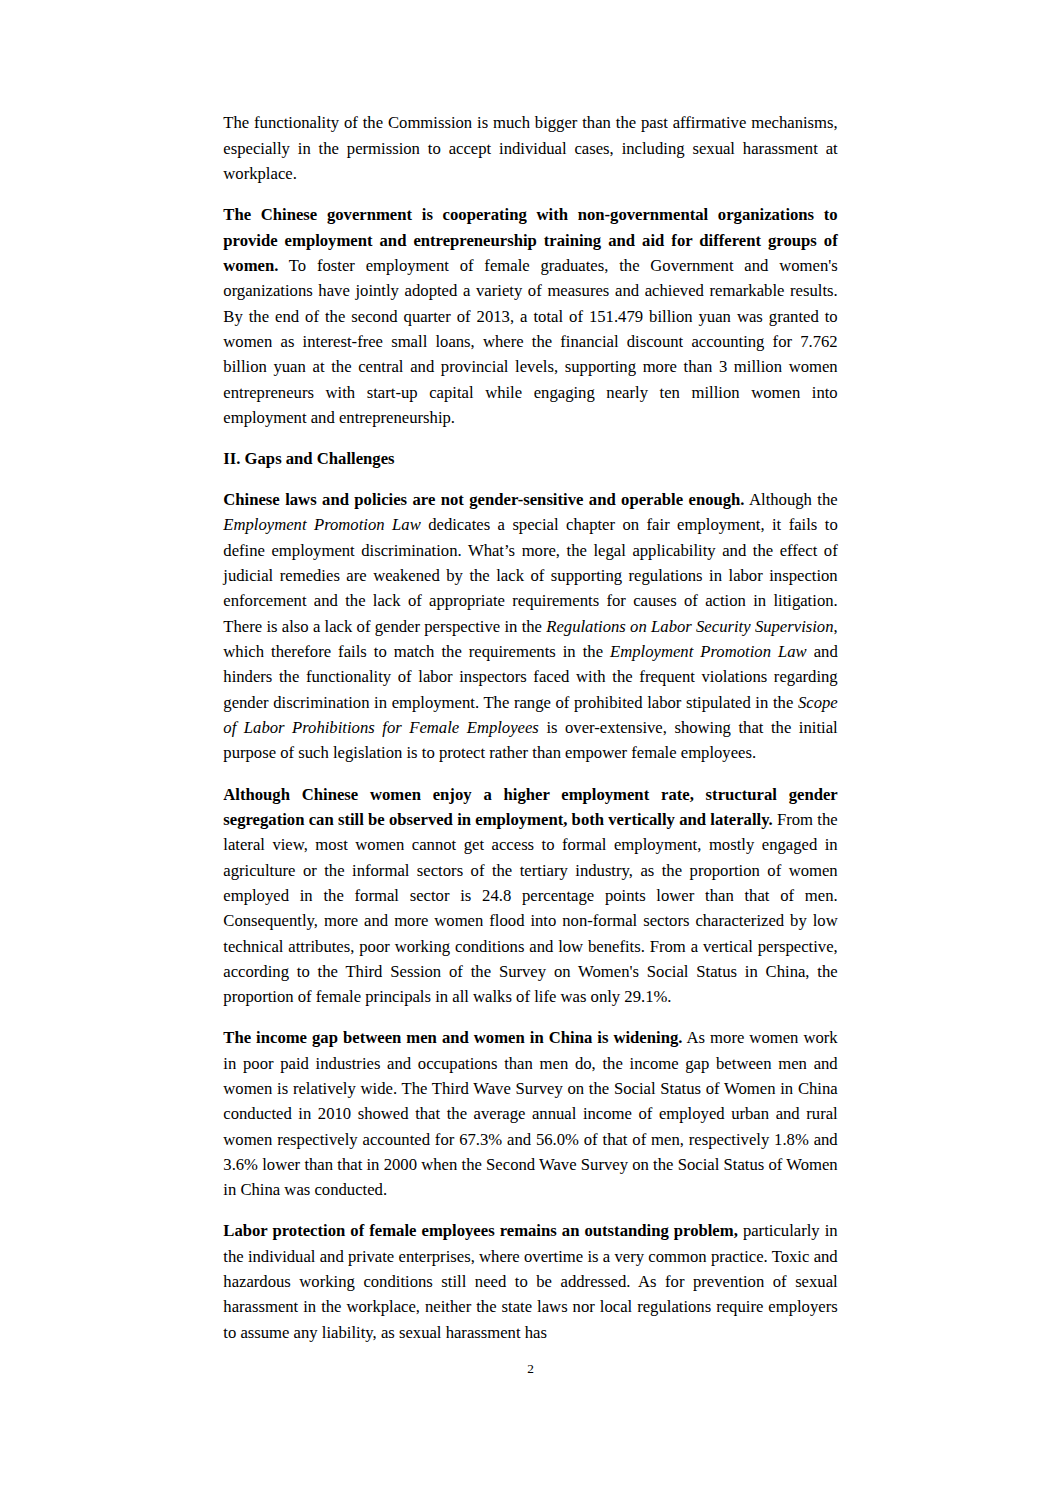The functionality of the Commission is much bigger than the past affirmative mechanisms, especially in the permission to accept individual cases, including sexual harassment at workplace.
The Chinese government is cooperating with non-governmental organizations to provide employment and entrepreneurship training and aid for different groups of women. To foster employment of female graduates, the Government and women's organizations have jointly adopted a variety of measures and achieved remarkable results. By the end of the second quarter of 2013, a total of 151.479 billion yuan was granted to women as interest-free small loans, where the financial discount accounting for 7.762 billion yuan at the central and provincial levels, supporting more than 3 million women entrepreneurs with start-up capital while engaging nearly ten million women into employment and entrepreneurship.
II. Gaps and Challenges
Chinese laws and policies are not gender-sensitive and operable enough. Although the Employment Promotion Law dedicates a special chapter on fair employment, it fails to define employment discrimination. What’s more, the legal applicability and the effect of judicial remedies are weakened by the lack of supporting regulations in labor inspection enforcement and the lack of appropriate requirements for causes of action in litigation. There is also a lack of gender perspective in the Regulations on Labor Security Supervision, which therefore fails to match the requirements in the Employment Promotion Law and hinders the functionality of labor inspectors faced with the frequent violations regarding gender discrimination in employment. The range of prohibited labor stipulated in the Scope of Labor Prohibitions for Female Employees is over-extensive, showing that the initial purpose of such legislation is to protect rather than empower female employees.
Although Chinese women enjoy a higher employment rate, structural gender segregation can still be observed in employment, both vertically and laterally. From the lateral view, most women cannot get access to formal employment, mostly engaged in agriculture or the informal sectors of the tertiary industry, as the proportion of women employed in the formal sector is 24.8 percentage points lower than that of men. Consequently, more and more women flood into non-formal sectors characterized by low technical attributes, poor working conditions and low benefits. From a vertical perspective, according to the Third Session of the Survey on Women's Social Status in China, the proportion of female principals in all walks of life was only 29.1%.
The income gap between men and women in China is widening. As more women work in poor paid industries and occupations than men do, the income gap between men and women is relatively wide. The Third Wave Survey on the Social Status of Women in China conducted in 2010 showed that the average annual income of employed urban and rural women respectively accounted for 67.3% and 56.0% of that of men, respectively 1.8% and 3.6% lower than that in 2000 when the Second Wave Survey on the Social Status of Women in China was conducted.
Labor protection of female employees remains an outstanding problem, particularly in the individual and private enterprises, where overtime is a very common practice. Toxic and hazardous working conditions still need to be addressed. As for prevention of sexual harassment in the workplace, neither the state laws nor local regulations require employers to assume any liability, as sexual harassment has
2